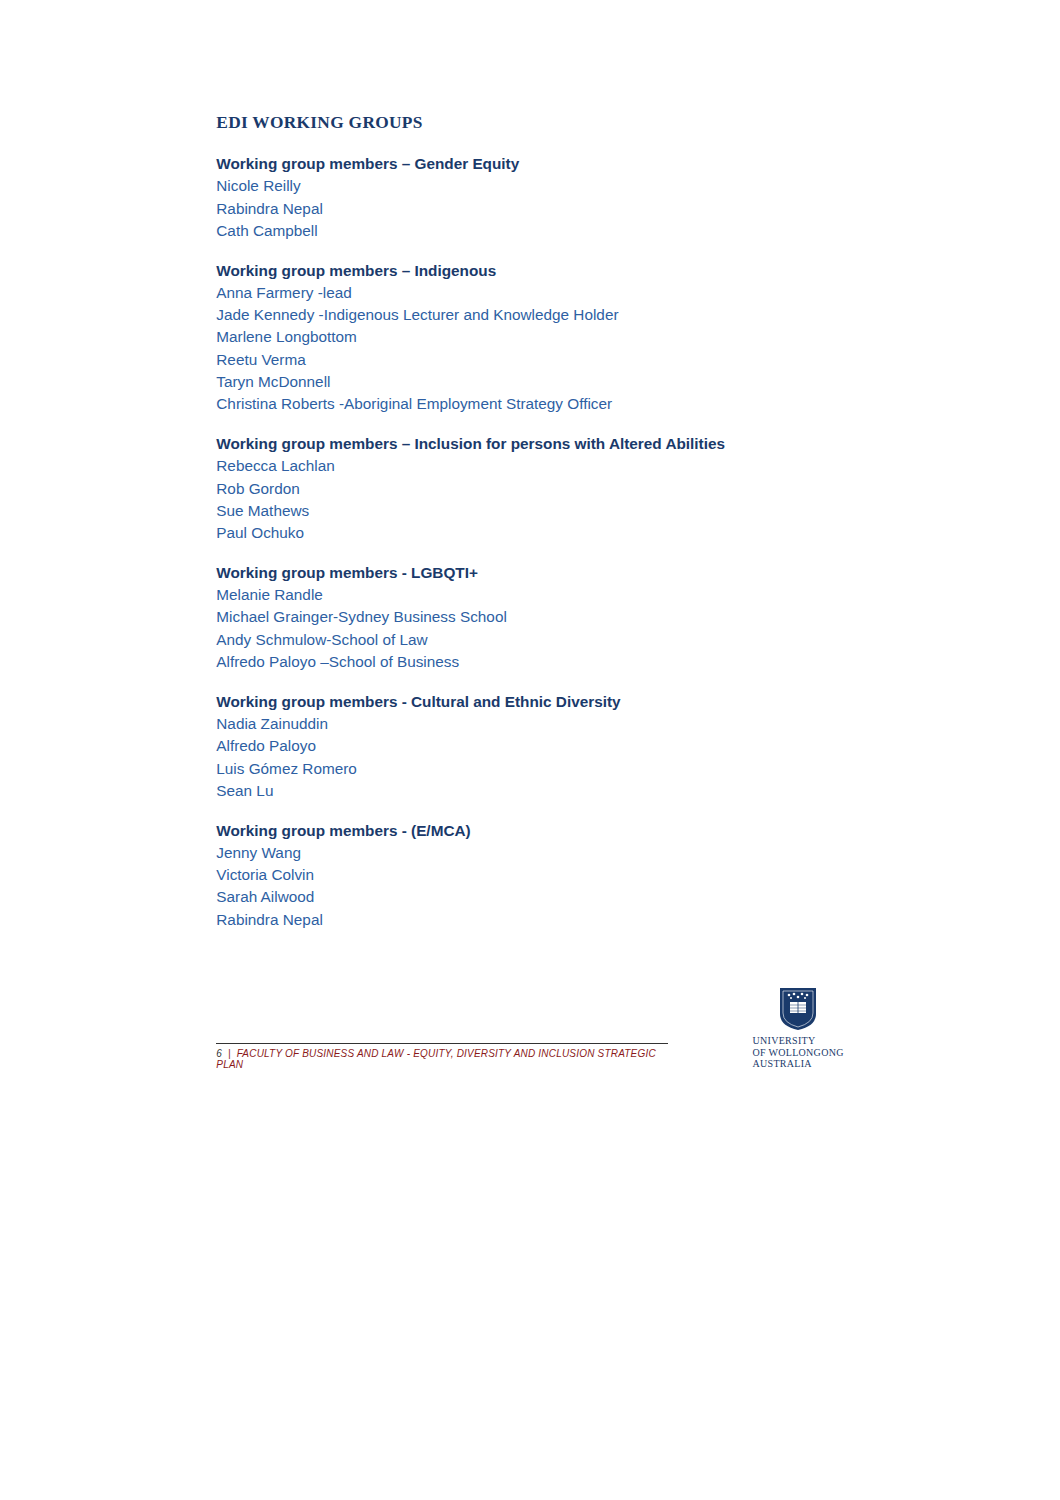EDI WORKING GROUPS
Working group members – Gender Equity
Nicole Reilly
Rabindra Nepal
Cath Campbell
Working group members – Indigenous
Anna Farmery -lead
Jade Kennedy -Indigenous Lecturer and Knowledge Holder
Marlene Longbottom
Reetu Verma
Taryn McDonnell
Christina Roberts -Aboriginal Employment Strategy Officer
Working group members – Inclusion for persons with Altered Abilities
Rebecca Lachlan
Rob Gordon
Sue Mathews
Paul Ochuko
Working group members - LGBQTI+
Melanie Randle
Michael Grainger-Sydney Business School
Andy Schmulow-School of Law
Alfredo Paloyo –School of Business
Working group members - Cultural and Ethnic Diversity
Nadia Zainuddin
Alfredo Paloyo
Luis Gómez Romero
Sean Lu
Working group members - (E/MCA)
Jenny Wang
Victoria Colvin
Sarah Ailwood
Rabindra Nepal
6 | FACULTY OF BUSINESS AND LAW - EQUITY, DIVERSITY AND INCLUSION STRATEGIC PLAN
UNIVERSITY
OF WOLLONGONG
AUSTRALIA